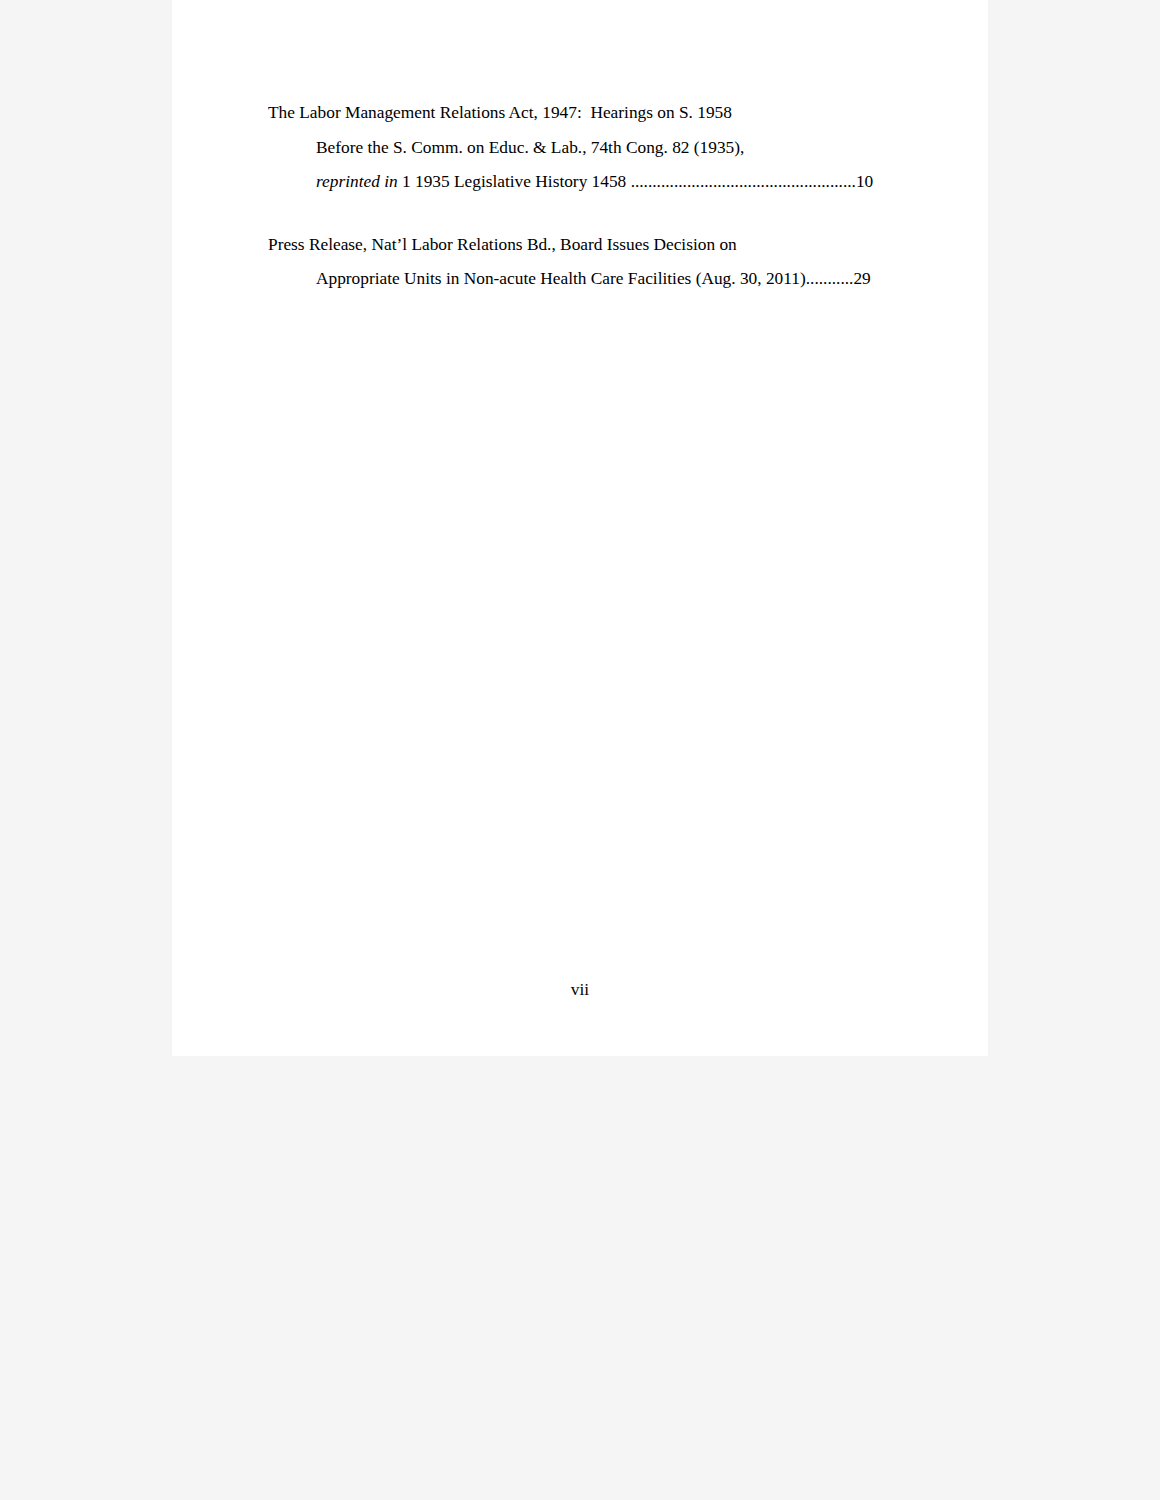The Labor Management Relations Act, 1947: Hearings on S. 1958 Before the S. Comm. on Educ. & Lab., 74th Cong. 82 (1935), reprinted in 1 1935 Legislative History 1458 .................................................... 10
Press Release, Nat’l Labor Relations Bd., Board Issues Decision on Appropriate Units in Non-acute Health Care Facilities (Aug. 30, 2011)........... 29
vii